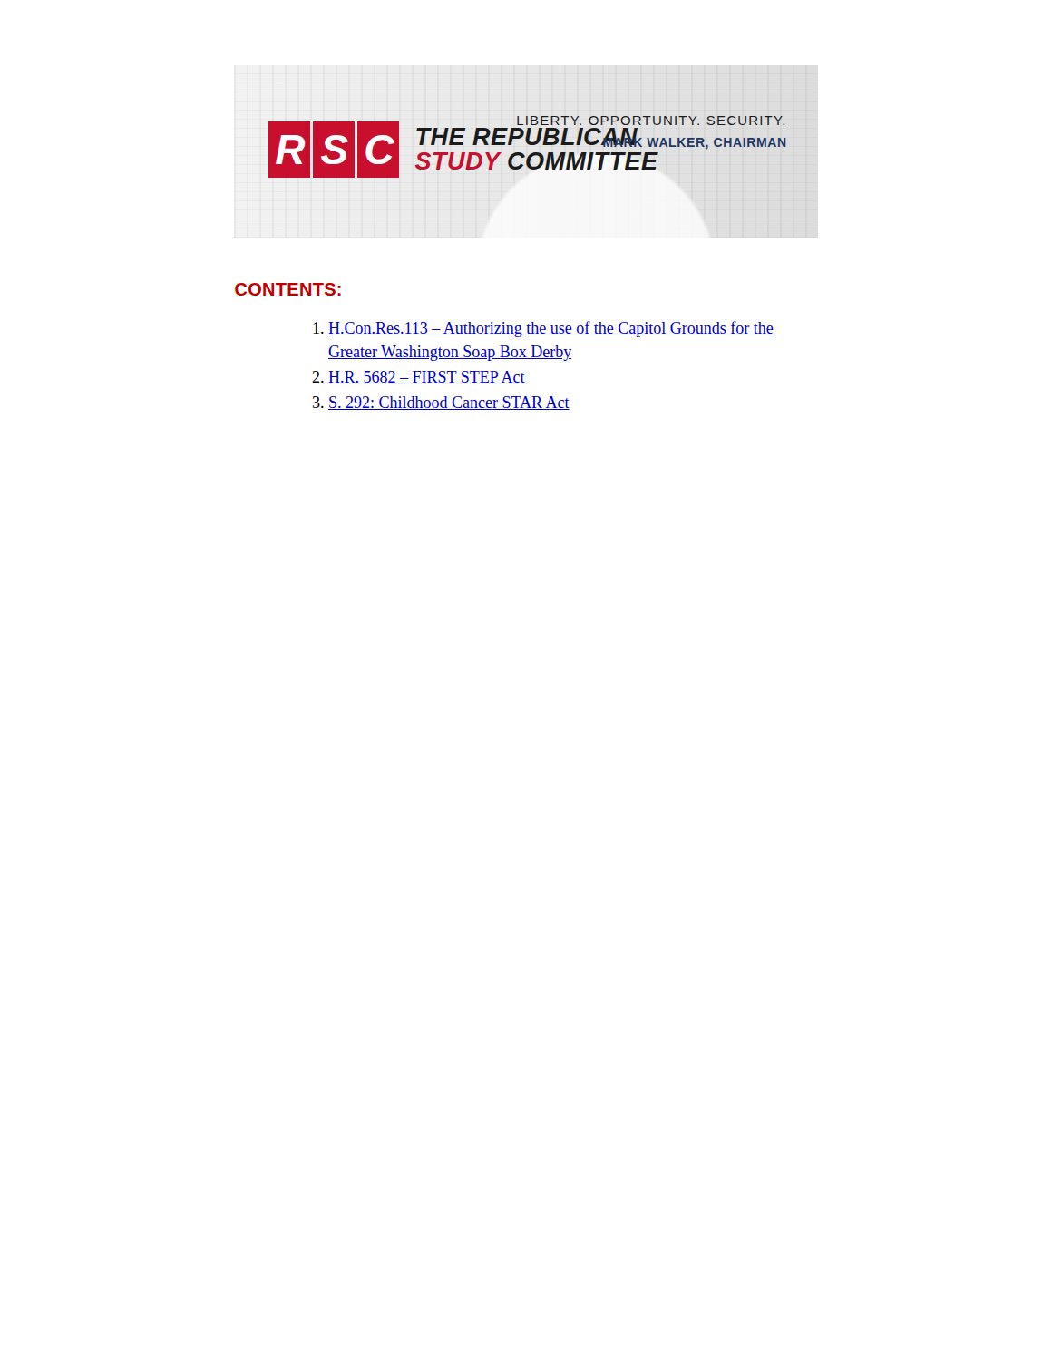R
S
C
THE REPUBLICAN
STUDY COMMITTEE
LIBERTY. OPPORTUNITY. SECURITY.
MARK WALKER, CHAIRMAN
CONTENTS:
H.Con.Res.113 – Authorizing the use of the Capitol Grounds for the Greater Washington Soap Box Derby
H.R. 5682 – FIRST STEP Act
S. 292: Childhood Cancer STAR Act